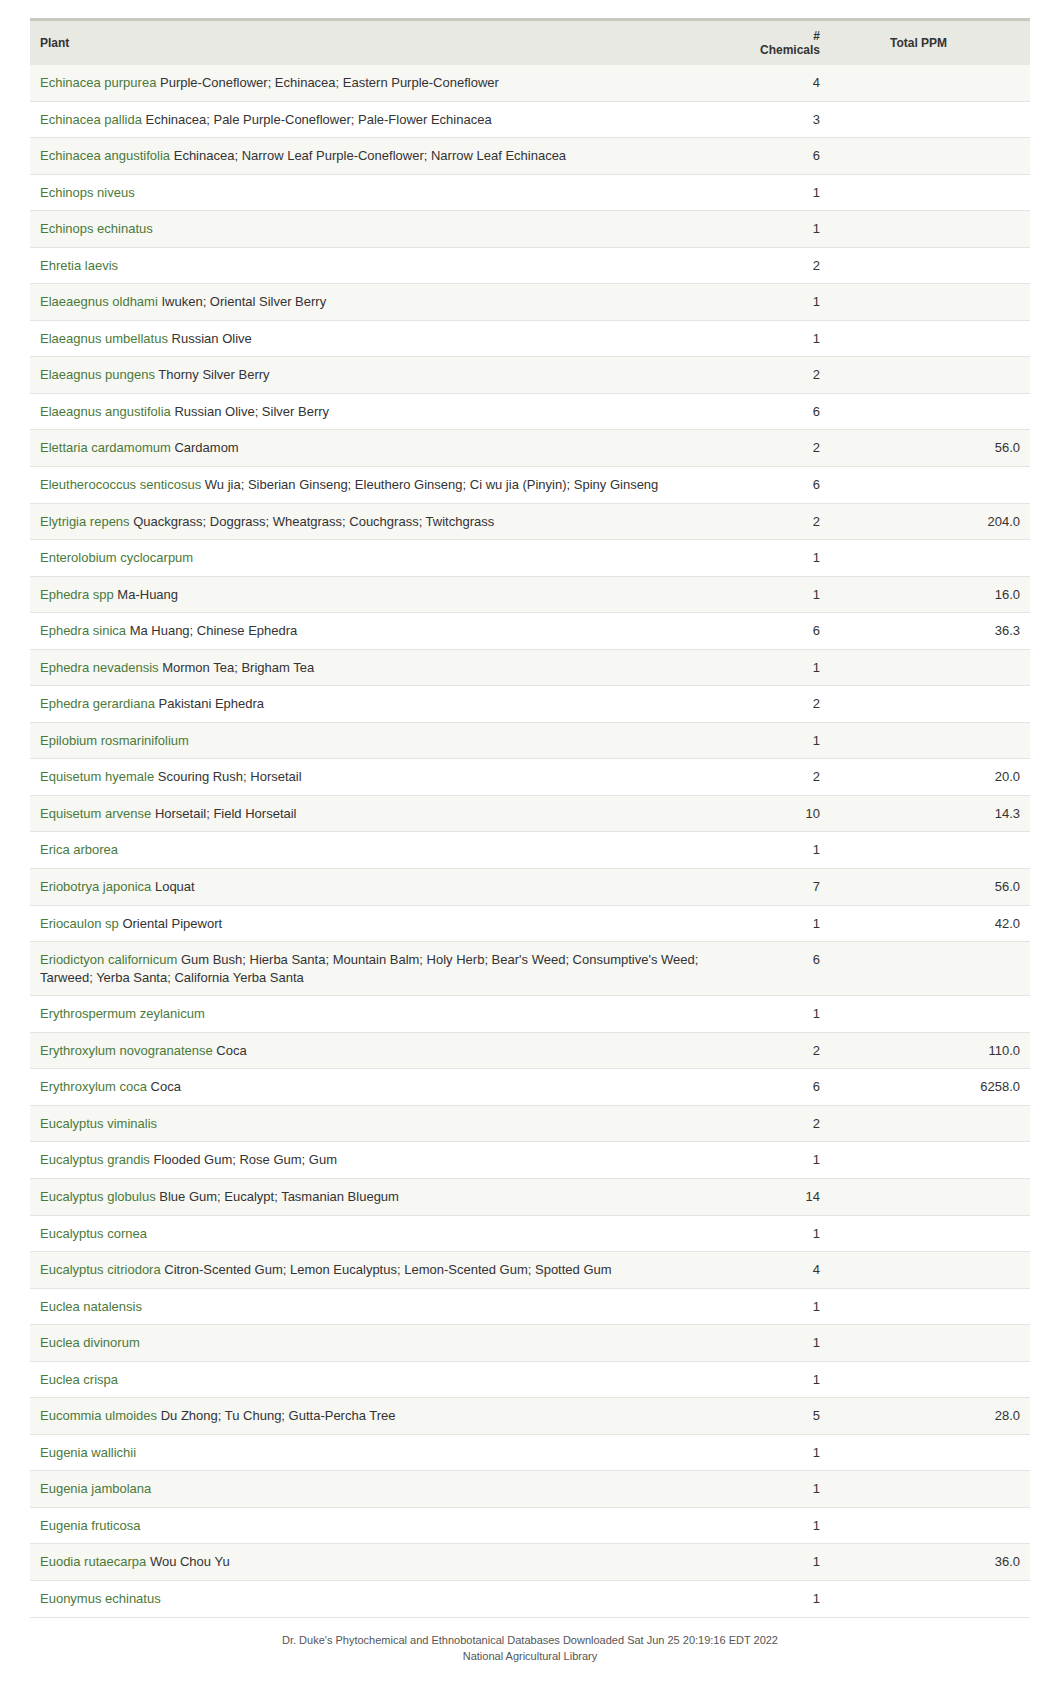| Plant | # Chemicals | Total PPM |
| --- | --- | --- |
| Echinacea purpurea Purple-Coneflower; Echinacea; Eastern Purple-Coneflower | 4 | |
| Echinacea pallida Echinacea; Pale Purple-Coneflower; Pale-Flower Echinacea | 3 | |
| Echinacea angustifolia Echinacea; Narrow Leaf Purple-Coneflower; Narrow Leaf Echinacea | 6 | |
| Echinops niveus | 1 | |
| Echinops echinatus | 1 | |
| Ehretia laevis | 2 | |
| Elaeaegnus oldhami Iwuken; Oriental Silver Berry | 1 | |
| Elaeagnus umbellatus Russian Olive | 1 | |
| Elaeagnus pungens Thorny Silver Berry | 2 | |
| Elaeagnus angustifolia Russian Olive; Silver Berry | 6 | |
| Elettaria cardamomum Cardamom | 2 | 56.0 |
| Eleutherococcus senticosus Wu jia; Siberian Ginseng; Eleuthero Ginseng; Ci wu jia (Pinyin); Spiny Ginseng | 6 | |
| Elytrigia repens Quackgrass; Doggrass; Wheatgrass; Couchgrass; Twitchgrass | 2 | 204.0 |
| Enterolobium cyclocarpum | 1 | |
| Ephedra spp Ma-Huang | 1 | 16.0 |
| Ephedra sinica Ma Huang; Chinese Ephedra | 6 | 36.3 |
| Ephedra nevadensis Mormon Tea; Brigham Tea | 1 | |
| Ephedra gerardiana Pakistani Ephedra | 2 | |
| Epilobium rosmarinifolium | 1 | |
| Equisetum hyemale Scouring Rush; Horsetail | 2 | 20.0 |
| Equisetum arvense Horsetail; Field Horsetail | 10 | 14.3 |
| Erica arborea | 1 | |
| Eriobotrya japonica Loquat | 7 | 56.0 |
| Eriocaulon sp Oriental Pipewort | 1 | 42.0 |
| Eriodictyon californicum Gum Bush; Hierba Santa; Mountain Balm; Holy Herb; Bear's Weed; Consumptive's Weed; Tarweed; Yerba Santa; California Yerba Santa | 6 | |
| Erythrospermum zeylanicum | 1 | |
| Erythroxylum novogranatense Coca | 2 | 110.0 |
| Erythroxylum coca Coca | 6 | 6258.0 |
| Eucalyptus viminalis | 2 | |
| Eucalyptus grandis Flooded Gum; Rose Gum; Gum | 1 | |
| Eucalyptus globulus Blue Gum; Eucalypt; Tasmanian Bluegum | 14 | |
| Eucalyptus cornea | 1 | |
| Eucalyptus citriodora Citron-Scented Gum; Lemon Eucalyptus; Lemon-Scented Gum; Spotted Gum | 4 | |
| Euclea natalensis | 1 | |
| Euclea divinorum | 1 | |
| Euclea crispa | 1 | |
| Eucommia ulmoides Du Zhong; Tu Chung; Gutta-Percha Tree | 5 | 28.0 |
| Eugenia wallichii | 1 | |
| Eugenia jambolana | 1 | |
| Eugenia fruticosa | 1 | |
| Euodia rutaecarpa Wou Chou Yu | 1 | 36.0 |
| Euonymus echinatus | 1 | |
Dr. Duke's Phytochemical and Ethnobotanical Databases Downloaded Sat Jun 25 20:19:16 EDT 2022
National Agricultural Library